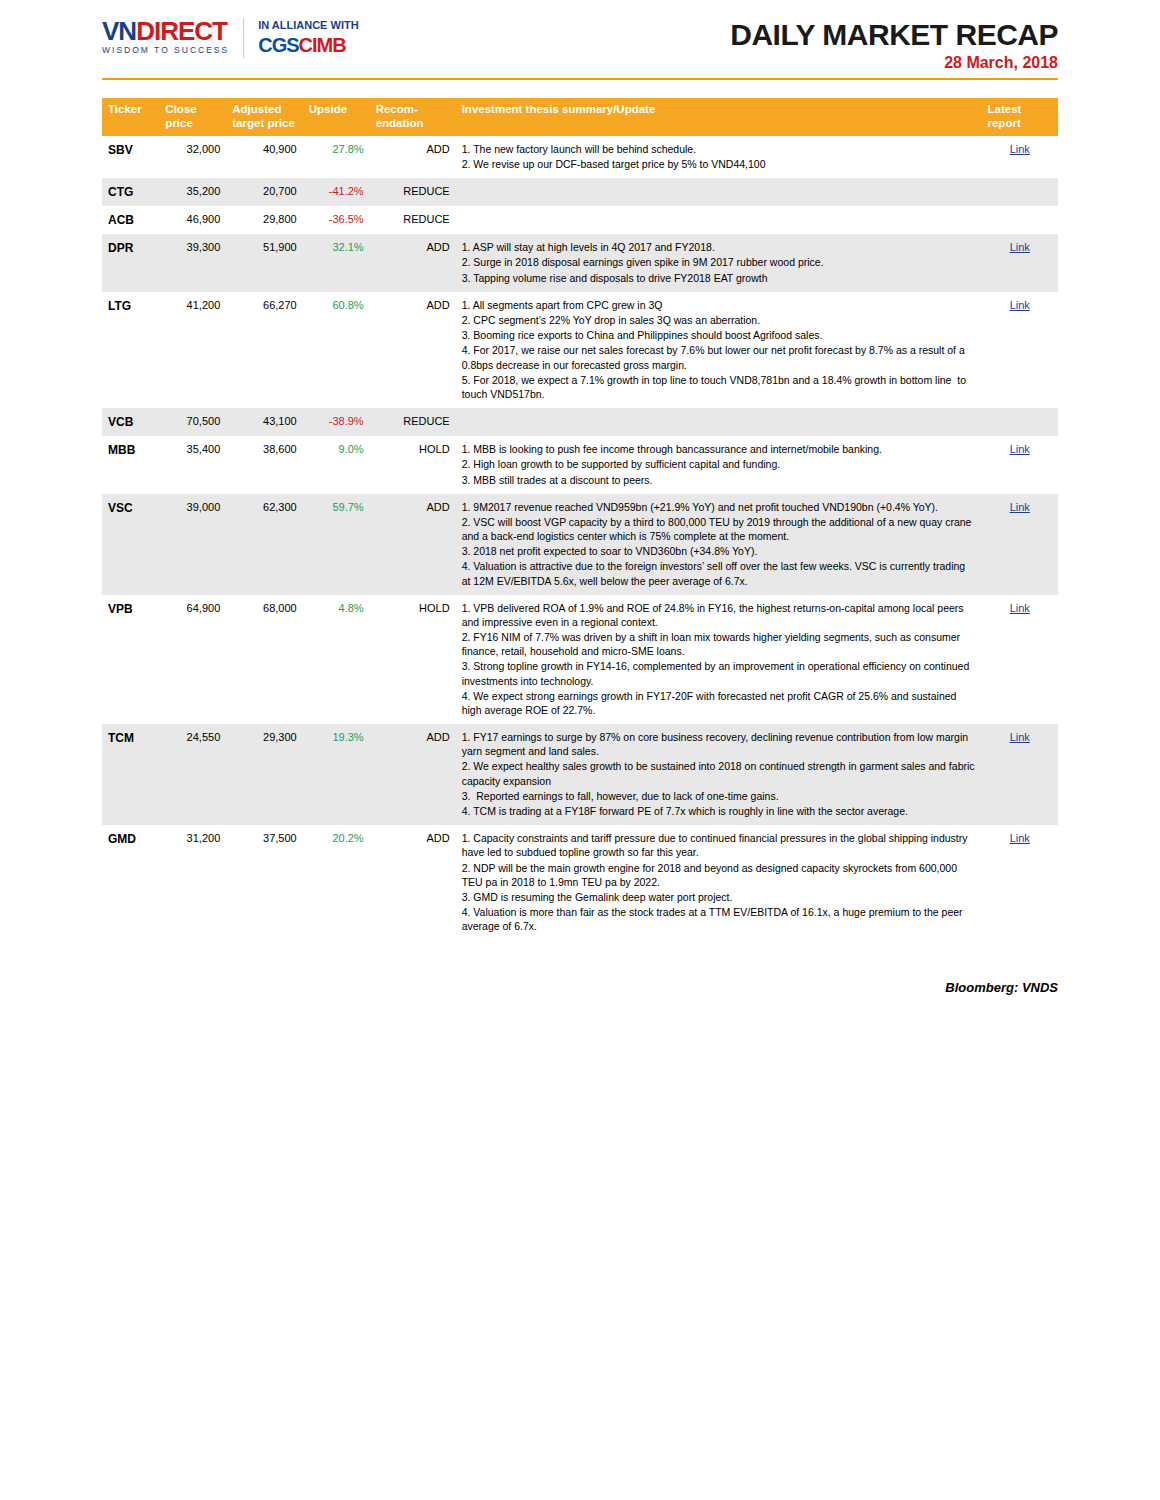VN DIRECT
WISDOM TO SUCCESS
IN ALLIANCE WITH
CGSCIMB
DAILY MARKET RECAP
28 March, 2018
| Ticker | Close price | Adjusted target price | Upside | Recom- endation | Investment thesis summary/Update | Latest report |
| --- | --- | --- | --- | --- | --- | --- |
| SBV | 32,000 | 40,900 | 27.8% | ADD | 1. The new factory launch will be behind schedule. 2. We revise up our DCF-based target price by 5% to VND44,100 | Link |
| CTG | 35,200 | 20,700 | -41.2% | REDUCE | | |
| ACB | 46,900 | 29,800 | -36.5% | REDUCE | | |
| DPR | 39,300 | 51,900 | 32.1% | ADD | 1. ASP will stay at high levels in 4Q 2017 and FY2018. 2. Surge in 2018 disposal earnings given spike in 9M 2017 rubber wood price. 3. Tapping volume rise and disposals to drive FY2018 EAT growth | Link |
| LTG | 41,200 | 66,270 | 60.8% | ADD | 1. All segments apart from CPC grew in 3Q 2. CPC segment’s 22% YoY drop in sales 3Q was an aberration. 3. Booming rice exports to China and Philippines should boost Agrifood sales. 4. For 2017, we raise our net sales forecast by 7.6% but lower our net profit forecast by 8.7% as a result of a 0.8bps decrease in our forecasted gross margin. 5. For 2018, we expect a 7.1% growth in top line to touch VND8,781bn and a 18.4% growth in bottom line to touch VND517bn. | Link |
| VCB | 70,500 | 43,100 | -38.9% | REDUCE | | |
| MBB | 35,400 | 38,600 | 9.0% | HOLD | 1. MBB is looking to push fee income through bancassurance and internet/mobile banking. 2. High loan growth to be supported by sufficient capital and funding. 3. MBB still trades at a discount to peers. | Link |
| VSC | 39,000 | 62,300 | 59.7% | ADD | 1. 9M2017 revenue reached VND959bn (+21.9% YoY) and net profit touched VND190bn (+0.4% YoY). 2. VSC will boost VGP capacity by a third to 800,000 TEU by 2019 through the additional of a new quay crane and a back-end logistics center which is 75% complete at the moment. 3. 2018 net profit expected to soar to VND360bn (+34.8% YoY). 4. Valuation is attractive due to the foreign investors’ sell off over the last few weeks. VSC is currently trading at 12M EV/EBITDA 5.6x, well below the peer average of 6.7x. | Link |
| VPB | 64,900 | 68,000 | 4.8% | HOLD | 1. VPB delivered ROA of 1.9% and ROE of 24.8% in FY16, the highest returns-on-capital among local peers and impressive even in a regional context. 2. FY16 NIM of 7.7% was driven by a shift in loan mix towards higher yielding segments, such as consumer finance, retail, household and micro-SME loans. 3. Strong topline growth in FY14-16, complemented by an improvement in operational efficiency on continued investments into technology. 4. We expect strong earnings growth in FY17-20F with forecasted net profit CAGR of 25.6% and sustained high average ROE of 22.7%. | Link |
| TCM | 24,550 | 29,300 | 19.3% | ADD | 1. FY17 earnings to surge by 87% on core business recovery, declining revenue contribution from low margin yarn segment and land sales. 2. We expect healthy sales growth to be sustained into 2018 on continued strength in garment sales and fabric capacity expansion 3. Reported earnings to fall, however, due to lack of one-time gains. 4. TCM is trading at a FY18F forward PE of 7.7x which is roughly in line with the sector average. | Link |
| GMD | 31,200 | 37,500 | 20.2% | ADD | 1. Capacity constraints and tariff pressure due to continued financial pressures in the global shipping industry have led to subdued topline growth so far this year. 2. NDP will be the main growth engine for 2018 and beyond as designed capacity skyrockets from 600,000 TEU pa in 2018 to 1.9mn TEU pa by 2022. 3. GMD is resuming the Gemalink deep water port project. 4. Valuation is more than fair as the stock trades at a TTM EV/EBITDA of 16.1x, a huge premium to the peer average of 6.7x. | Link |
Bloomberg: VNDS